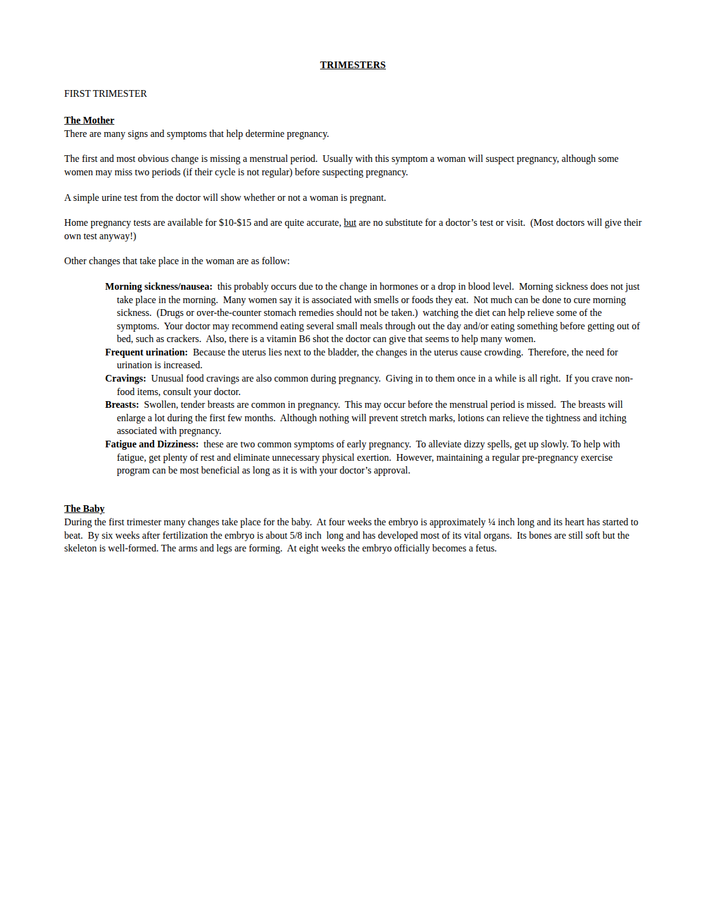TRIMESTERS
FIRST TRIMESTER
The Mother
There are many signs and symptoms that help determine pregnancy.
The first and most obvious change is missing a menstrual period. Usually with this symptom a woman will suspect pregnancy, although some women may miss two periods (if their cycle is not regular) before suspecting pregnancy.
A simple urine test from the doctor will show whether or not a woman is pregnant.
Home pregnancy tests are available for $10-$15 and are quite accurate, but are no substitute for a doctor’s test or visit. (Most doctors will give their own test anyway!)
Other changes that take place in the woman are as follow:
Morning sickness/nausea: this probably occurs due to the change in hormones or a drop in blood level. Morning sickness does not just take place in the morning. Many women say it is associated with smells or foods they eat. Not much can be done to cure morning sickness. (Drugs or over-the-counter stomach remedies should not be taken.) watching the diet can help relieve some of the symptoms. Your doctor may recommend eating several small meals through out the day and/or eating something before getting out of bed, such as crackers. Also, there is a vitamin B6 shot the doctor can give that seems to help many women.
Frequent urination: Because the uterus lies next to the bladder, the changes in the uterus cause crowding. Therefore, the need for urination is increased.
Cravings: Unusual food cravings are also common during pregnancy. Giving in to them once in a while is all right. If you crave non-food items, consult your doctor.
Breasts: Swollen, tender breasts are common in pregnancy. This may occur before the menstrual period is missed. The breasts will enlarge a lot during the first few months. Although nothing will prevent stretch marks, lotions can relieve the tightness and itching associated with pregnancy.
Fatigue and Dizziness: these are two common symptoms of early pregnancy. To alleviate dizzy spells, get up slowly. To help with fatigue, get plenty of rest and eliminate unnecessary physical exertion. However, maintaining a regular pre-pregnancy exercise program can be most beneficial as long as it is with your doctor’s approval.
The Baby
During the first trimester many changes take place for the baby. At four weeks the embryo is approximately ¼ inch long and its heart has started to beat. By six weeks after fertilization the embryo is about 5/8 inch long and has developed most of its vital organs. Its bones are still soft but the skeleton is well-formed. The arms and legs are forming. At eight weeks the embryo officially becomes a fetus.